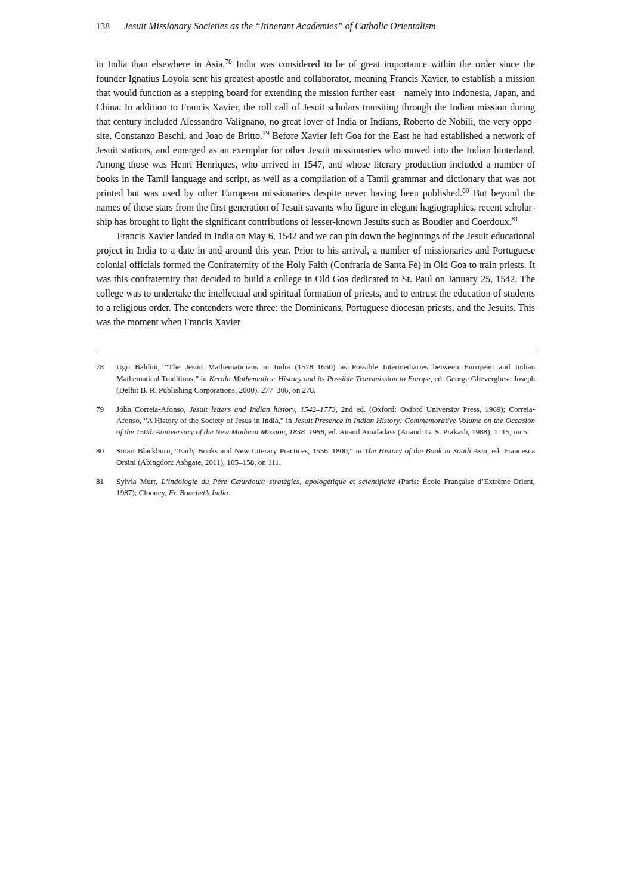138 Jesuit Missionary Societies as the “Itinerant Academies” of Catholic Orientalism
in India than elsewhere in Asia.78 India was considered to be of great importance within the order since the founder Ignatius Loyola sent his greatest apostle and collaborator, meaning Francis Xavier, to establish a mission that would function as a stepping board for extending the mission further east—namely into Indonesia, Japan, and China. In addition to Francis Xavier, the roll call of Jesuit scholars transiting through the Indian mission during that century included Alessandro Valignano, no great lover of India or Indians, Roberto de Nobili, the very opposite, Constanzo Beschi, and Joao de Britto.79 Before Xavier left Goa for the East he had established a network of Jesuit stations, and emerged as an exemplar for other Jesuit missionaries who moved into the Indian hinterland. Among those was Henri Henriques, who arrived in 1547, and whose literary production included a number of books in the Tamil language and script, as well as a compilation of a Tamil grammar and dictionary that was not printed but was used by other European missionaries despite never having been published.80 But beyond the names of these stars from the first generation of Jesuit savants who figure in elegant hagiographies, recent scholarship has brought to light the significant contributions of lesser-known Jesuits such as Boudier and Coerdoux.81
Francis Xavier landed in India on May 6, 1542 and we can pin down the beginnings of the Jesuit educational project in India to a date in and around this year. Prior to his arrival, a number of missionaries and Portuguese colonial officials formed the Confraternity of the Holy Faith (Confraria de Santa Fé) in Old Goa to train priests. It was this confraternity that decided to build a college in Old Goa dedicated to St. Paul on January 25, 1542. The college was to undertake the intellectual and spiritual formation of priests, and to entrust the education of students to a religious order. The contenders were three: the Dominicans, Portuguese diocesan priests, and the Jesuits. This was the moment when Francis Xavier
78 Ugo Baldini, “The Jesuit Mathematicians in India (1578–1650) as Possible Intermediaries between European and Indian Mathematical Traditions,” in Kerala Mathematics: History and its Possible Transmission to Europe, ed. George Gheverghese Joseph (Delhi: B. R. Publishing Corporations, 2000). 277–306, on 278.
79 John Correia-Afonso, Jesuit letters and Indian history, 1542–1773, 2nd ed. (Oxford: Oxford University Press, 1969); Correia-Afonso, “A History of the Society of Jesus in India,” in Jesuit Presence in Indian History: Commemorative Volume on the Occasion of the 150th Anniversary of the New Madurai Mission, 1838–1988, ed. Anand Amaladass (Anand: G. S. Prakash, 1988), 1–15, on 5.
80 Stuart Blackburn, “Early Books and New Literary Practices, 1556–1800,” in The History of the Book in South Asia, ed. Francesca Orsini (Abingdon: Ashgate, 2011), 105–158, on 111.
81 Sylvia Murr, L’indologie du Père Cœurdoux: stratégies, apologétique et scientificité (Paris: École Française d’Extrême-Orient, 1987); Clooney, Fr. Bouchet’s India.